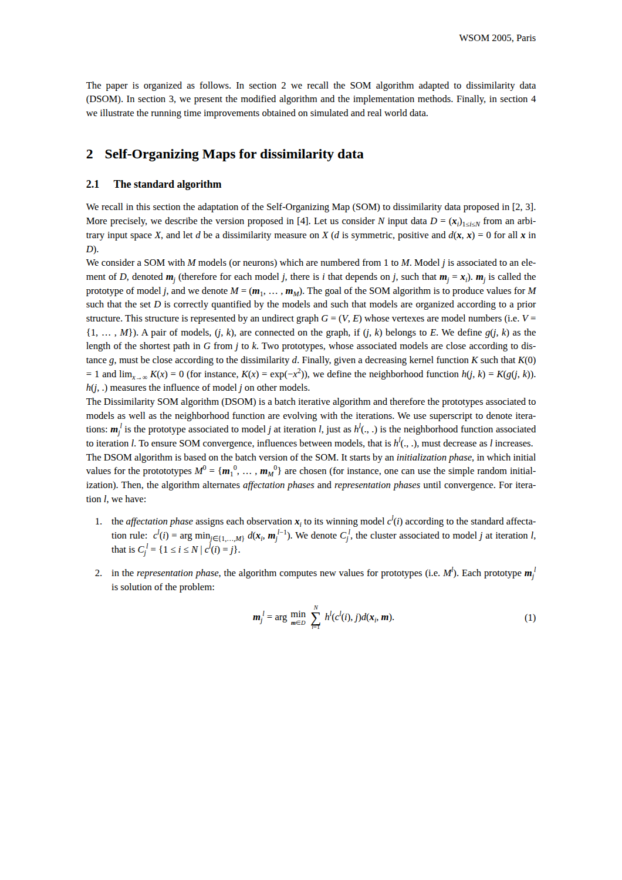WSOM 2005, Paris
The paper is organized as follows. In section 2 we recall the SOM algorithm adapted to dissimilarity data (DSOM). In section 3, we present the modified algorithm and the implementation methods. Finally, in section 4 we illustrate the running time improvements obtained on simulated and real world data.
2 Self-Organizing Maps for dissimilarity data
2.1 The standard algorithm
We recall in this section the adaptation of the Self-Organizing Map (SOM) to dissimilarity data proposed in [2, 3]. More precisely, we describe the version proposed in [4]. Let us consider N input data D = (xi)1≤i≤N from an arbitrary input space X, and let d be a dissimilarity measure on X (d is symmetric, positive and d(x, x) = 0 for all x in D).
We consider a SOM with M models (or neurons) which are numbered from 1 to M. Model j is associated to an element of D, denoted mj (therefore for each model j, there is i that depends on j, such that mj = xi). mj is called the prototype of model j, and we denote M = (m1, … , mM). The goal of the SOM algorithm is to produce values for M such that the set D is correctly quantified by the models and such that models are organized according to a prior structure. This structure is represented by an undirect graph G = (V, E) whose vertexes are model numbers (i.e. V = {1, … , M}). A pair of models, (j, k), are connected on the graph, if (j, k) belongs to E. We define g(j, k) as the length of the shortest path in G from j to k. Two prototypes, whose associated models are close according to distance g, must be close according to the dissimilarity d. Finally, given a decreasing kernel function K such that K(0) = 1 and limx→∞ K(x) = 0 (for instance, K(x) = exp(−x2)), we define the neighborhood function h(j, k) = K(g(j, k)). h(j, .) measures the influence of model j on other models.
The Dissimilarity SOM algorithm (DSOM) is a batch iterative algorithm and therefore the prototypes associated to models as well as the neighborhood function are evolving with the iterations. We use superscript to denote iterations: mjl is the prototype associated to model j at iteration l, just as hl(., .) is the neighborhood function associated to iteration l. To ensure SOM convergence, influences between models, that is hl(., .), must decrease as l increases.
The DSOM algorithm is based on the batch version of the SOM. It starts by an initialization phase, in which initial values for the protototypes M0 = {m10, … , mM0} are chosen (for instance, one can use the simple random initialization). Then, the algorithm alternates affectation phases and representation phases until convergence. For iteration l, we have:
the affectation phase assigns each observation xi to its winning model cl(i) according to the standard affectation rule: cl(i) = arg minj∈{1,…,M} d(xi, mjl−1). We denote Cjl, the cluster associated to model j at iteration l, that is Cjl = {1 ≤ i ≤ N | cl(i) = j}.
in the representation phase, the algorithm computes new values for prototypes (i.e. Ml). Each prototype mjl is solution of the problem:
mjl = arg min m∈D N∑i=1 hl(cl(i), j)d(xi, m). (1)